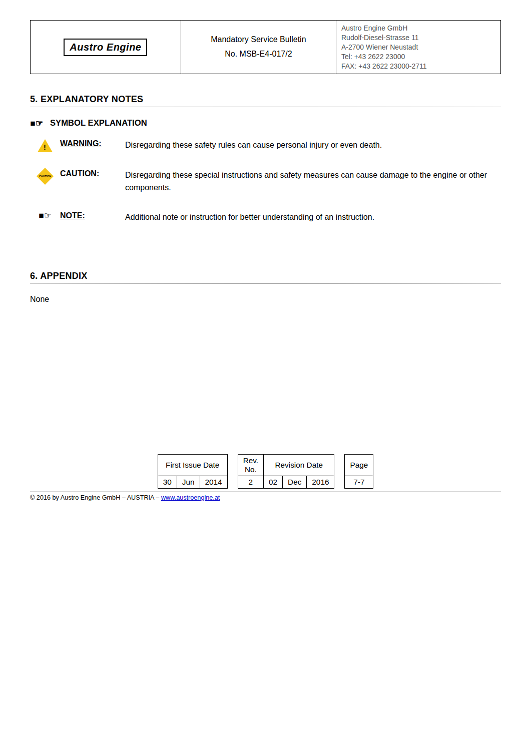| Austro Engine | Mandatory Service Bulletin No. MSB-E4-017/2 | Austro Engine GmbH Rudolf-Diesel-Strasse 11 A-2700 Wiener Neustadt Tel: +43 2622 23000 FAX: +43 2622 23000-2711 |
5. EXPLANATORY NOTES
■☞ SYMBOL EXPLANATION
| | WARNING: | Disregarding these safety rules can cause personal injury or even death. |
| CAUTION | CAUTION: | Disregarding these special instructions and safety measures can cause damage to the engine or other components. |
| ■☞ | NOTE: | Additional note or instruction for better understanding of an instruction. |
6. APPENDIX
None
| First Issue Date | | Rev. No. | Revision Date | | Page |
| 30 | Jun | 2014 | | 2 | 02 | Dec | 2016 | | 7-7 |
© 2016 by Austro Engine GmbH – AUSTRIA – www.austroengine.at